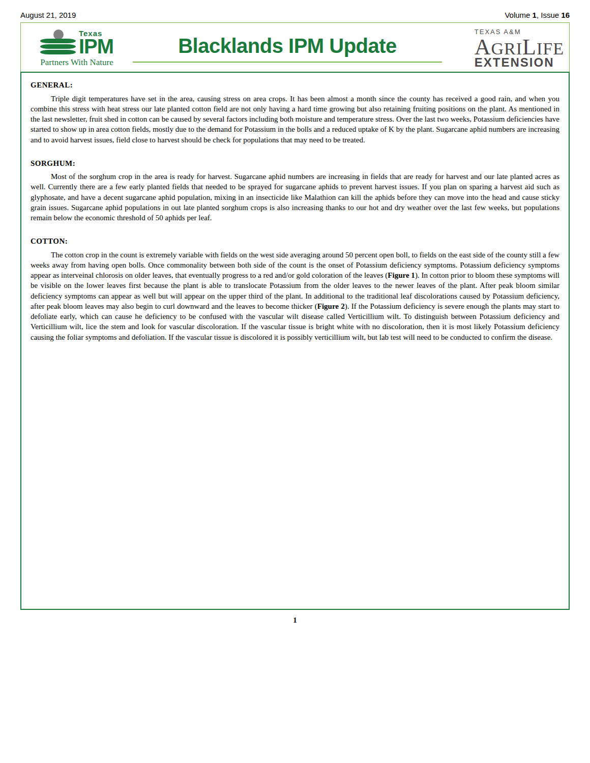August 21, 2019
Volume 1, Issue 16
Texas
IPM
Partners With Nature
Blacklands IPM Update
TEXAS A&M
AGRILIFE
EXTENSION
GENERAL:
Triple digit temperatures have set in the area, causing stress on area crops. It has been almost a month since the county has received a good rain, and when you combine this stress with heat stress our late planted cotton field are not only having a hard time growing but also retaining fruiting positions on the plant. As mentioned in the last newsletter, fruit shed in cotton can be caused by several factors including both moisture and temperature stress. Over the last two weeks, Potassium deficiencies have started to show up in area cotton fields, mostly due to the demand for Potassium in the bolls and a reduced uptake of K by the plant. Sugarcane aphid numbers are increasing and to avoid harvest issues, field close to harvest should be check for populations that may need to be treated.
SORGHUM:
Most of the sorghum crop in the area is ready for harvest. Sugarcane aphid numbers are increasing in fields that are ready for harvest and our late planted acres as well. Currently there are a few early planted fields that needed to be sprayed for sugarcane aphids to prevent harvest issues. If you plan on sparing a harvest aid such as glyphosate, and have a decent sugarcane aphid population, mixing in an insecticide like Malathion can kill the aphids before they can move into the head and cause sticky grain issues. Sugarcane aphid populations in out late planted sorghum crops is also increasing thanks to our hot and dry weather over the last few weeks, but populations remain below the economic threshold of 50 aphids per leaf.
COTTON:
The cotton crop in the count is extremely variable with fields on the west side averaging around 50 percent open boll, to fields on the east side of the county still a few weeks away from having open bolls. Once commonality between both side of the count is the onset of Potassium deficiency symptoms. Potassium deficiency symptoms appear as interveinal chlorosis on older leaves, that eventually progress to a red and/or gold coloration of the leaves (Figure 1). In cotton prior to bloom these symptoms will be visible on the lower leaves first because the plant is able to translocate Potassium from the older leaves to the newer leaves of the plant. After peak bloom similar deficiency symptoms can appear as well but will appear on the upper third of the plant. In additional to the traditional leaf discolorations caused by Potassium deficiency, after peak bloom leaves may also begin to curl downward and the leaves to become thicker (Figure 2). If the Potassium deficiency is severe enough the plants may start to defoliate early, which can cause he deficiency to be confused with the vascular wilt disease called Verticillium wilt. To distinguish between Potassium deficiency and Verticillium wilt, lice the stem and look for vascular discoloration. If the vascular tissue is bright white with no discoloration, then it is most likely Potassium deficiency causing the foliar symptoms and defoliation. If the vascular tissue is discolored it is possibly verticillium wilt, but lab test will need to be conducted to confirm the disease.
1